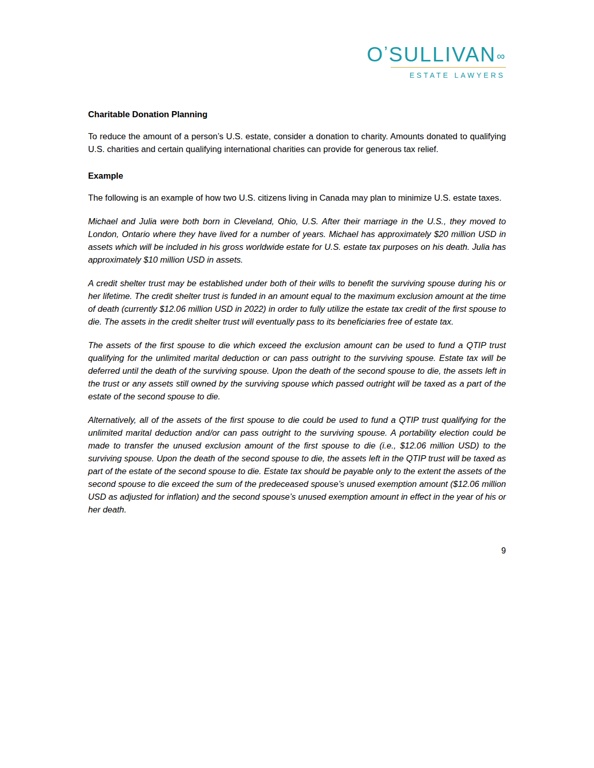O’SULLIVAN∞
ESTATE LAWYERS
Charitable Donation Planning
To reduce the amount of a person’s U.S. estate, consider a donation to charity. Amounts donated to qualifying U.S. charities and certain qualifying international charities can provide for generous tax relief.
Example
The following is an example of how two U.S. citizens living in Canada may plan to minimize U.S. estate taxes.
Michael and Julia were both born in Cleveland, Ohio, U.S. After their marriage in the U.S., they moved to London, Ontario where they have lived for a number of years. Michael has approximately $20 million USD in assets which will be included in his gross worldwide estate for U.S. estate tax purposes on his death. Julia has approximately $10 million USD in assets.
A credit shelter trust may be established under both of their wills to benefit the surviving spouse during his or her lifetime. The credit shelter trust is funded in an amount equal to the maximum exclusion amount at the time of death (currently $12.06 million USD in 2022) in order to fully utilize the estate tax credit of the first spouse to die. The assets in the credit shelter trust will eventually pass to its beneficiaries free of estate tax.
The assets of the first spouse to die which exceed the exclusion amount can be used to fund a QTIP trust qualifying for the unlimited marital deduction or can pass outright to the surviving spouse. Estate tax will be deferred until the death of the surviving spouse. Upon the death of the second spouse to die, the assets left in the trust or any assets still owned by the surviving spouse which passed outright will be taxed as a part of the estate of the second spouse to die.
Alternatively, all of the assets of the first spouse to die could be used to fund a QTIP trust qualifying for the unlimited marital deduction and/or can pass outright to the surviving spouse. A portability election could be made to transfer the unused exclusion amount of the first spouse to die (i.e., $12.06 million USD) to the surviving spouse. Upon the death of the second spouse to die, the assets left in the QTIP trust will be taxed as part of the estate of the second spouse to die. Estate tax should be payable only to the extent the assets of the second spouse to die exceed the sum of the predeceased spouse’s unused exemption amount ($12.06 million USD as adjusted for inflation) and the second spouse’s unused exemption amount in effect in the year of his or her death.
9